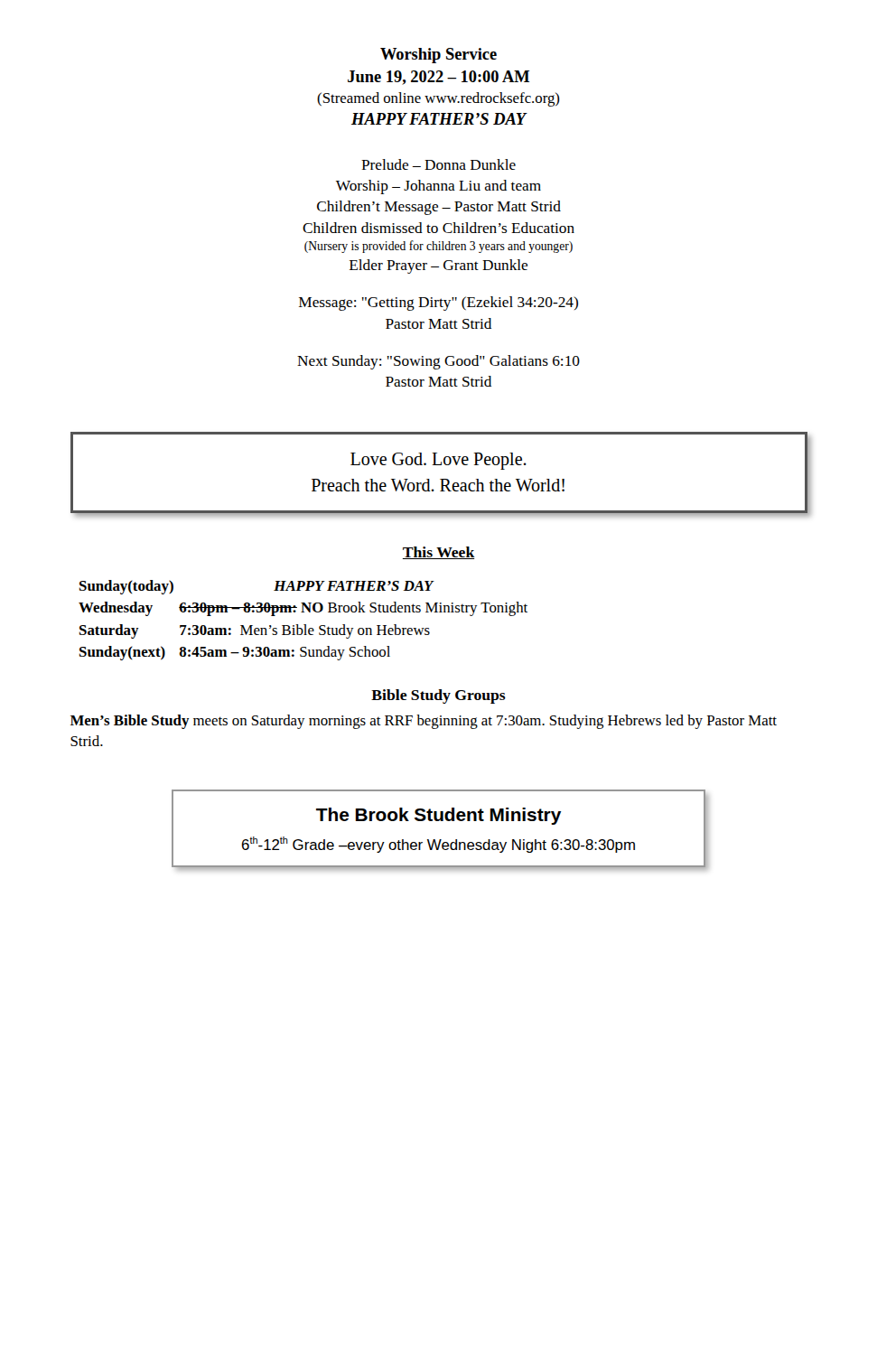Worship Service
June 19, 2022 – 10:00 AM
(Streamed online www.redrocksefc.org)
HAPPY FATHER’S DAY
Prelude – Donna Dunkle
Worship – Johanna Liu and team
Children’t Message – Pastor Matt Strid
Children dismissed to Children’s Education
(Nursery is provided for children 3 years and younger)
Elder Prayer – Grant Dunkle
Message: "Getting Dirty" (Ezekiel 34:20-24)
Pastor Matt Strid
Next Sunday: "Sowing Good" Galatians 6:10
Pastor Matt Strid
Love God. Love People.
Preach the Word. Reach the World!
This Week
| Sunday(today) | HAPPY FATHER’S DAY |
| Wednesday | 6:30pm – 8:30pm: NO Brook Students Ministry Tonight |
| Saturday | 7:30am: Men’s Bible Study on Hebrews |
| Sunday(next) | 8:45am – 9:30am: Sunday School |
Bible Study Groups
Men’s Bible Study meets on Saturday mornings at RRF beginning at 7:30am. Studying Hebrews led by Pastor Matt Strid.
The Brook Student Ministry
6th-12th Grade –every other Wednesday Night 6:30-8:30pm